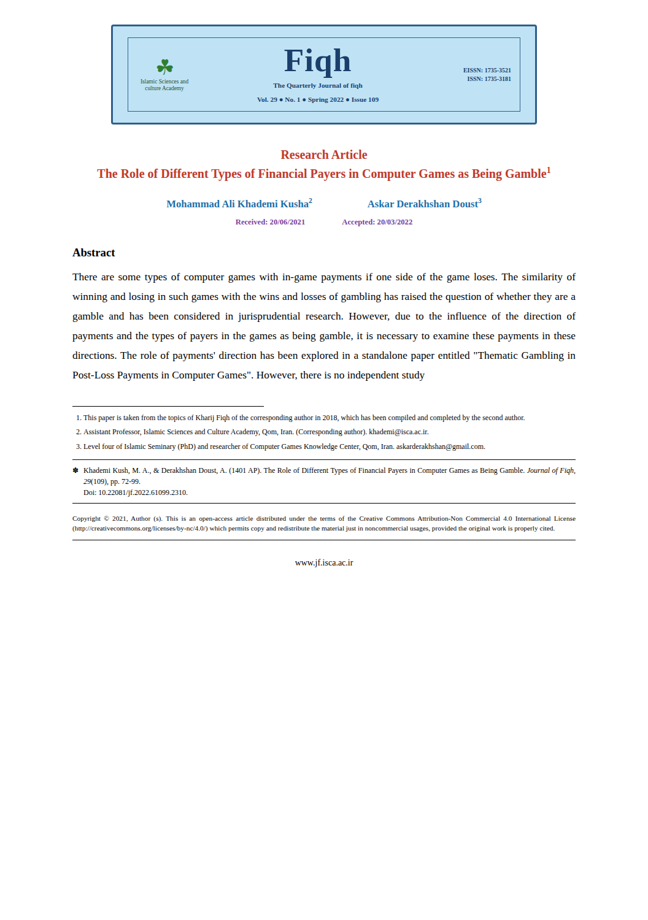☘
Islamic Sciences and
culture Academy
Fiqh
The Quarterly Journal of fiqh
Vol. 29 ● No. 1 ● Spring 2022 ● Issue 109
EISSN: 1735-3521
ISSN: 1735-3181
Research Article
The Role of Different Types of Financial Payers in Computer Games as Being Gamble1
Mohammad Ali Khademi Kusha2 Askar Derakhshan Doust3
Received: 20/06/2021 Accepted: 20/03/2022
Abstract
There are some types of computer games with in-game payments if one side of the game loses. The similarity of winning and losing in such games with the wins and losses of gambling has raised the question of whether they are a gamble and has been considered in jurisprudential research. However, due to the influence of the direction of payments and the types of payers in the games as being gamble, it is necessary to examine these payments in these directions. The role of payments' direction has been explored in a standalone paper entitled "Thematic Gambling in Post-Loss Payments in Computer Games". However, there is no independent study
This paper is taken from the topics of Kharij Fiqh of the corresponding author in 2018, which has been compiled and completed by the second author.
Assistant Professor, Islamic Sciences and Culture Academy, Qom, Iran. (Corresponding author). khademi@isca.ac.ir.
Level four of Islamic Seminary (PhD) and researcher of Computer Games Knowledge Center, Qom, Iran. askarderakhshan@gmail.com.
✽ Khademi Kush, M. A., & Derakhshan Doust, A. (1401 AP). The Role of Different Types of Financial Payers in Computer Games as Being Gamble. Journal of Fiqh, 29(109), pp. 72-99.
Doi: 10.22081/jf.2022.61099.2310.
Copyright © 2021, Author (s). This is an open-access article distributed under the terms of the Creative Commons Attribution-Non Commercial 4.0 International License (http://creativecommons.org/licenses/by-nc/4.0/) which permits copy and redistribute the material just in noncommercial usages, provided the original work is properly cited.
www.jf.isca.ac.ir